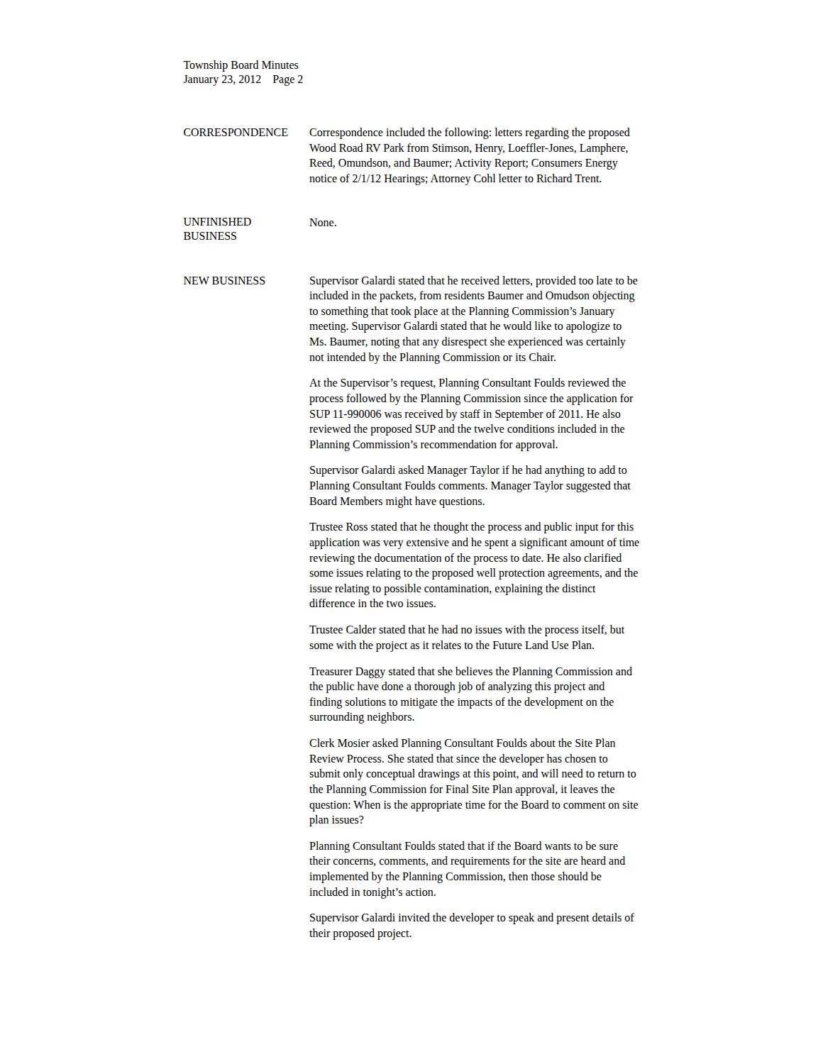Township Board Minutes
January 23, 2012 Page 2
| CORRESPONDENCE | Correspondence included the following: letters regarding the proposed Wood Road RV Park from Stimson, Henry, Loeffler-Jones, Lamphere, Reed, Omundson, and Baumer; Activity Report; Consumers Energy notice of 2/1/12 Hearings; Attorney Cohl letter to Richard Trent. |
| UNFINISHED BUSINESS | None. |
| NEW BUSINESS | Supervisor Galardi stated that he received letters, provided too late to be included in the packets, from residents Baumer and Omudson objecting to something that took place at the Planning Commission’s January meeting. Supervisor Galardi stated that he would like to apologize to Ms. Baumer, noting that any disrespect she experienced was certainly not intended by the Planning Commission or its Chair. At the Supervisor’s request, Planning Consultant Foulds reviewed the process followed by the Planning Commission since the application for SUP 11-990006 was received by staff in September of 2011. He also reviewed the proposed SUP and the twelve conditions included in the Planning Commission’s recommendation for approval. Supervisor Galardi asked Manager Taylor if he had anything to add to Planning Consultant Foulds comments. Manager Taylor suggested that Board Members might have questions. Trustee Ross stated that he thought the process and public input for this application was very extensive and he spent a significant amount of time reviewing the documentation of the process to date. He also clarified some issues relating to the proposed well protection agreements, and the issue relating to possible contamination, explaining the distinct difference in the two issues. Trustee Calder stated that he had no issues with the process itself, but some with the project as it relates to the Future Land Use Plan. Treasurer Daggy stated that she believes the Planning Commission and the public have done a thorough job of analyzing this project and finding solutions to mitigate the impacts of the development on the surrounding neighbors. Clerk Mosier asked Planning Consultant Foulds about the Site Plan Review Process. She stated that since the developer has chosen to submit only conceptual drawings at this point, and will need to return to the Planning Commission for Final Site Plan approval, it leaves the question: When is the appropriate time for the Board to comment on site plan issues? Planning Consultant Foulds stated that if the Board wants to be sure their concerns, comments, and requirements for the site are heard and implemented by the Planning Commission, then those should be included in tonight’s action. Supervisor Galardi invited the developer to speak and present details of their proposed project. |